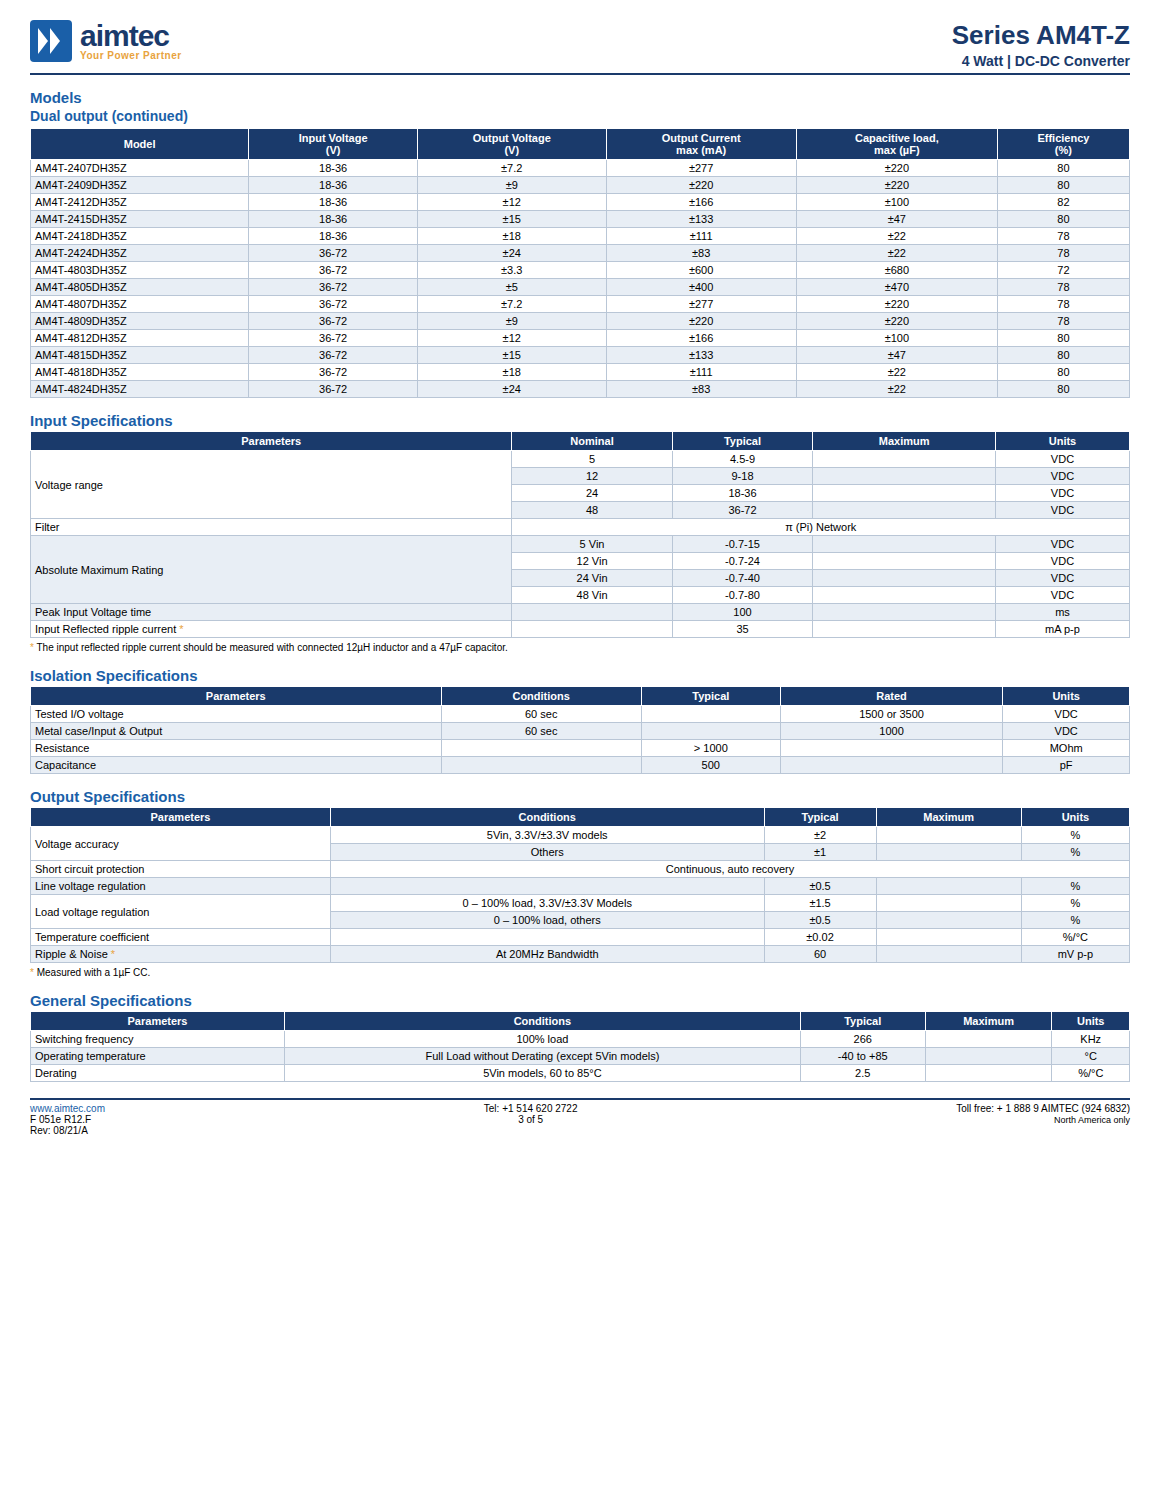aimtec
Your Power Partner
Series AM4T-Z
4 Watt | DC-DC Converter
Models
Dual output (continued)
| Model | Input Voltage (V) | Output Voltage (V) | Output Current max (mA) | Capacitive load, max (µF) | Efficiency (%) |
| --- | --- | --- | --- | --- | --- |
| AM4T-2407DH35Z | 18-36 | ±7.2 | ±277 | ±220 | 80 |
| AM4T-2409DH35Z | 18-36 | ±9 | ±220 | ±220 | 80 |
| AM4T-2412DH35Z | 18-36 | ±12 | ±166 | ±100 | 82 |
| AM4T-2415DH35Z | 18-36 | ±15 | ±133 | ±47 | 80 |
| AM4T-2418DH35Z | 18-36 | ±18 | ±111 | ±22 | 78 |
| AM4T-2424DH35Z | 36-72 | ±24 | ±83 | ±22 | 78 |
| AM4T-4803DH35Z | 36-72 | ±3.3 | ±600 | ±680 | 72 |
| AM4T-4805DH35Z | 36-72 | ±5 | ±400 | ±470 | 78 |
| AM4T-4807DH35Z | 36-72 | ±7.2 | ±277 | ±220 | 78 |
| AM4T-4809DH35Z | 36-72 | ±9 | ±220 | ±220 | 78 |
| AM4T-4812DH35Z | 36-72 | ±12 | ±166 | ±100 | 80 |
| AM4T-4815DH35Z | 36-72 | ±15 | ±133 | ±47 | 80 |
| AM4T-4818DH35Z | 36-72 | ±18 | ±111 | ±22 | 80 |
| AM4T-4824DH35Z | 36-72 | ±24 | ±83 | ±22 | 80 |
Input Specifications
| Parameters | Nominal | Typical | Maximum | Units |
| --- | --- | --- | --- | --- |
| Voltage range | 5 | 4.5-9 | | VDC |
| 12 | 9-18 | | VDC |
| 24 | 18-36 | | VDC |
| 48 | 36-72 | | VDC |
| Filter | π (Pi) Network |
| Absolute Maximum Rating | 5 Vin | -0.7-15 | | VDC |
| 12 Vin | -0.7-24 | | VDC |
| 24 Vin | -0.7-40 | | VDC |
| 48 Vin | -0.7-80 | | VDC |
| Peak Input Voltage time | | 100 | | ms |
| Input Reflected ripple current * | | 35 | | mA p-p |
* The input reflected ripple current should be measured with connected 12µH inductor and a 47µF capacitor.
Isolation Specifications
| Parameters | Conditions | Typical | Rated | Units |
| --- | --- | --- | --- | --- |
| Tested I/O voltage | 60 sec | | 1500 or 3500 | VDC |
| Metal case/Input & Output | 60 sec | | 1000 | VDC |
| Resistance | | > 1000 | | MOhm |
| Capacitance | | 500 | | pF |
Output Specifications
| Parameters | Conditions | Typical | Maximum | Units |
| --- | --- | --- | --- | --- |
| Voltage accuracy | 5Vin, 3.3V/±3.3V models | ±2 | | % |
| Others | ±1 | | % |
| Short circuit protection | Continuous, auto recovery |
| Line voltage regulation | | ±0.5 | | % |
| Load voltage regulation | 0 – 100% load, 3.3V/±3.3V Models | ±1.5 | | % |
| 0 – 100% load, others | ±0.5 | | % |
| Temperature coefficient | | ±0.02 | | %/°C |
| Ripple & Noise * | At 20MHz Bandwidth | 60 | | mV p-p |
* Measured with a 1µF CC.
General Specifications
| Parameters | Conditions | Typical | Maximum | Units |
| --- | --- | --- | --- | --- |
| Switching frequency | 100% load | 266 | | KHz |
| Operating temperature | Full Load without Derating (except 5Vin models) | -40 to +85 | | °C |
| Derating | 5Vin models, 60 to 85°C | 2.5 | | %/°C |
www.aimtec.com
F 051e R12.F
Rev: 08/21/A
Tel: +1 514 620 2722
3 of 5
Toll free: + 1 888 9 AIMTEC (924 6832)
North America only